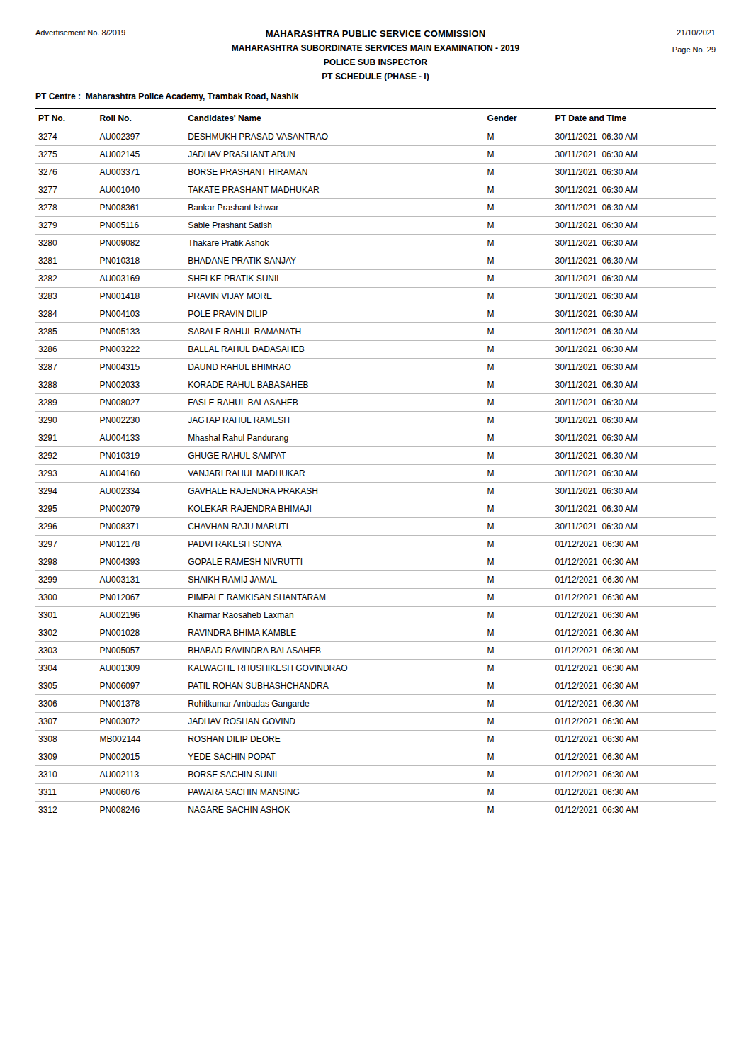Advertisement No. 8/2019
MAHARASHTRA PUBLIC SERVICE COMMISSION
MAHARASHTRA SUBORDINATE SERVICES MAIN EXAMINATION - 2019
POLICE SUB INSPECTOR
PT SCHEDULE (PHASE - I)
21/10/2021
Page No. 29
PT Centre : Maharashtra Police Academy, Trambak Road, Nashik
| PT No. | Roll No. | Candidates' Name | Gender | PT Date and Time |
| --- | --- | --- | --- | --- |
| 3274 | AU002397 | DESHMUKH PRASAD VASANTRAO | M | 30/11/2021 06:30 AM |
| 3275 | AU002145 | JADHAV PRASHANT ARUN | M | 30/11/2021 06:30 AM |
| 3276 | AU003371 | BORSE PRASHANT HIRAMAN | M | 30/11/2021 06:30 AM |
| 3277 | AU001040 | TAKATE PRASHANT MADHUKAR | M | 30/11/2021 06:30 AM |
| 3278 | PN008361 | Bankar Prashant Ishwar | M | 30/11/2021 06:30 AM |
| 3279 | PN005116 | Sable Prashant Satish | M | 30/11/2021 06:30 AM |
| 3280 | PN009082 | Thakare Pratik Ashok | M | 30/11/2021 06:30 AM |
| 3281 | PN010318 | BHADANE PRATIK SANJAY | M | 30/11/2021 06:30 AM |
| 3282 | AU003169 | SHELKE PRATIK SUNIL | M | 30/11/2021 06:30 AM |
| 3283 | PN001418 | PRAVIN VIJAY MORE | M | 30/11/2021 06:30 AM |
| 3284 | PN004103 | POLE PRAVIN DILIP | M | 30/11/2021 06:30 AM |
| 3285 | PN005133 | SABALE RAHUL RAMANATH | M | 30/11/2021 06:30 AM |
| 3286 | PN003222 | BALLAL RAHUL DADASAHEB | M | 30/11/2021 06:30 AM |
| 3287 | PN004315 | DAUND RAHUL BHIMRAO | M | 30/11/2021 06:30 AM |
| 3288 | PN002033 | KORADE RAHUL BABASAHEB | M | 30/11/2021 06:30 AM |
| 3289 | PN008027 | FASLE RAHUL BALASAHEB | M | 30/11/2021 06:30 AM |
| 3290 | PN002230 | JAGTAP RAHUL RAMESH | M | 30/11/2021 06:30 AM |
| 3291 | AU004133 | Mhashal Rahul Pandurang | M | 30/11/2021 06:30 AM |
| 3292 | PN010319 | GHUGE RAHUL SAMPAT | M | 30/11/2021 06:30 AM |
| 3293 | AU004160 | VANJARI RAHUL MADHUKAR | M | 30/11/2021 06:30 AM |
| 3294 | AU002334 | GAVHALE RAJENDRA PRAKASH | M | 30/11/2021 06:30 AM |
| 3295 | PN002079 | KOLEKAR RAJENDRA BHIMAJI | M | 30/11/2021 06:30 AM |
| 3296 | PN008371 | CHAVHAN RAJU MARUTI | M | 30/11/2021 06:30 AM |
| 3297 | PN012178 | PADVI RAKESH SONYA | M | 01/12/2021 06:30 AM |
| 3298 | PN004393 | GOPALE RAMESH NIVRUTTI | M | 01/12/2021 06:30 AM |
| 3299 | AU003131 | SHAIKH RAMIJ JAMAL | M | 01/12/2021 06:30 AM |
| 3300 | PN012067 | PIMPALE RAMKISAN SHANTARAM | M | 01/12/2021 06:30 AM |
| 3301 | AU002196 | Khairnar Raosaheb Laxman | M | 01/12/2021 06:30 AM |
| 3302 | PN001028 | RAVINDRA BHIMA KAMBLE | M | 01/12/2021 06:30 AM |
| 3303 | PN005057 | BHABAD RAVINDRA BALASAHEB | M | 01/12/2021 06:30 AM |
| 3304 | AU001309 | KALWAGHE RHUSHIKESH GOVINDRAO | M | 01/12/2021 06:30 AM |
| 3305 | PN006097 | PATIL ROHAN SUBHASHCHANDRA | M | 01/12/2021 06:30 AM |
| 3306 | PN001378 | Rohitkumar Ambadas Gangarde | M | 01/12/2021 06:30 AM |
| 3307 | PN003072 | JADHAV ROSHAN GOVIND | M | 01/12/2021 06:30 AM |
| 3308 | MB002144 | ROSHAN DILIP DEORE | M | 01/12/2021 06:30 AM |
| 3309 | PN002015 | YEDE SACHIN POPAT | M | 01/12/2021 06:30 AM |
| 3310 | AU002113 | BORSE SACHIN SUNIL | M | 01/12/2021 06:30 AM |
| 3311 | PN006076 | PAWARA SACHIN MANSING | M | 01/12/2021 06:30 AM |
| 3312 | PN008246 | NAGARE SACHIN ASHOK | M | 01/12/2021 06:30 AM |